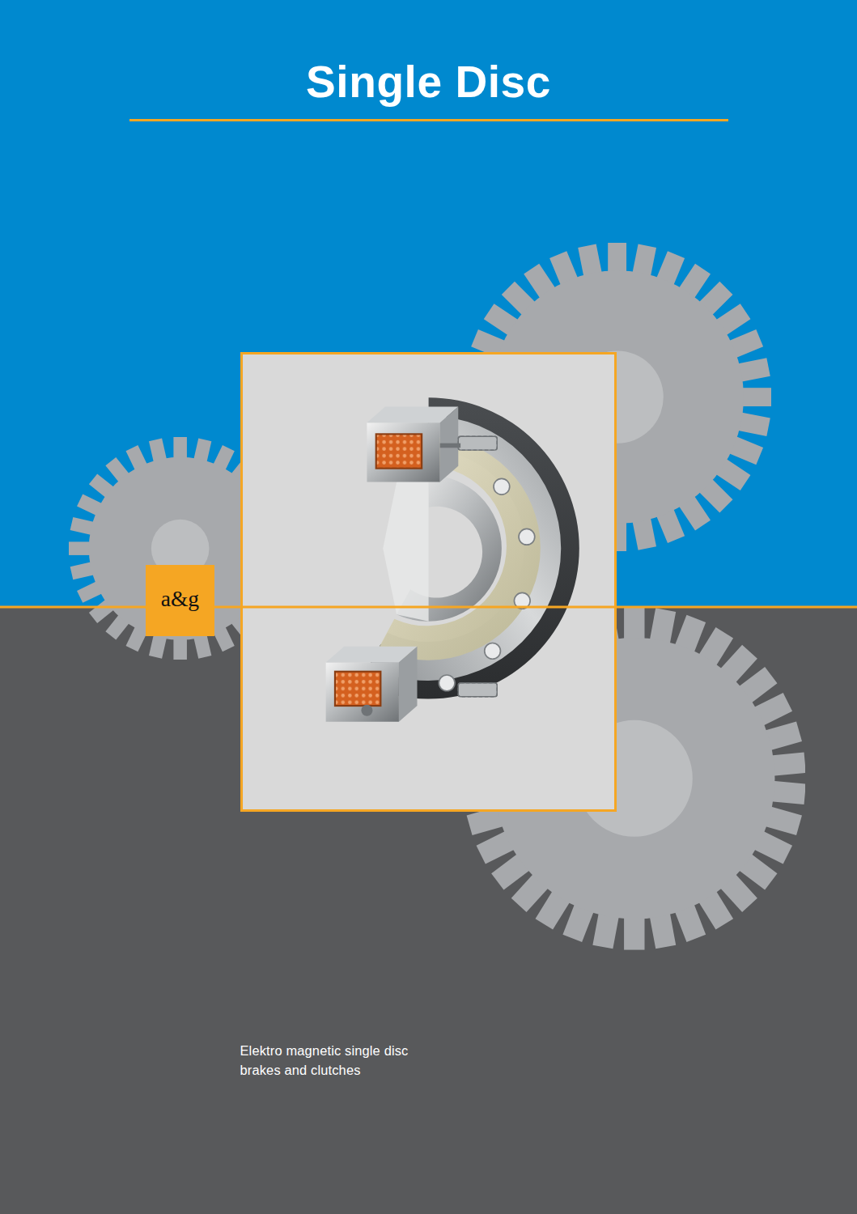Single Disc
a&g
Elektro magnetic single disc
brakes and clutches